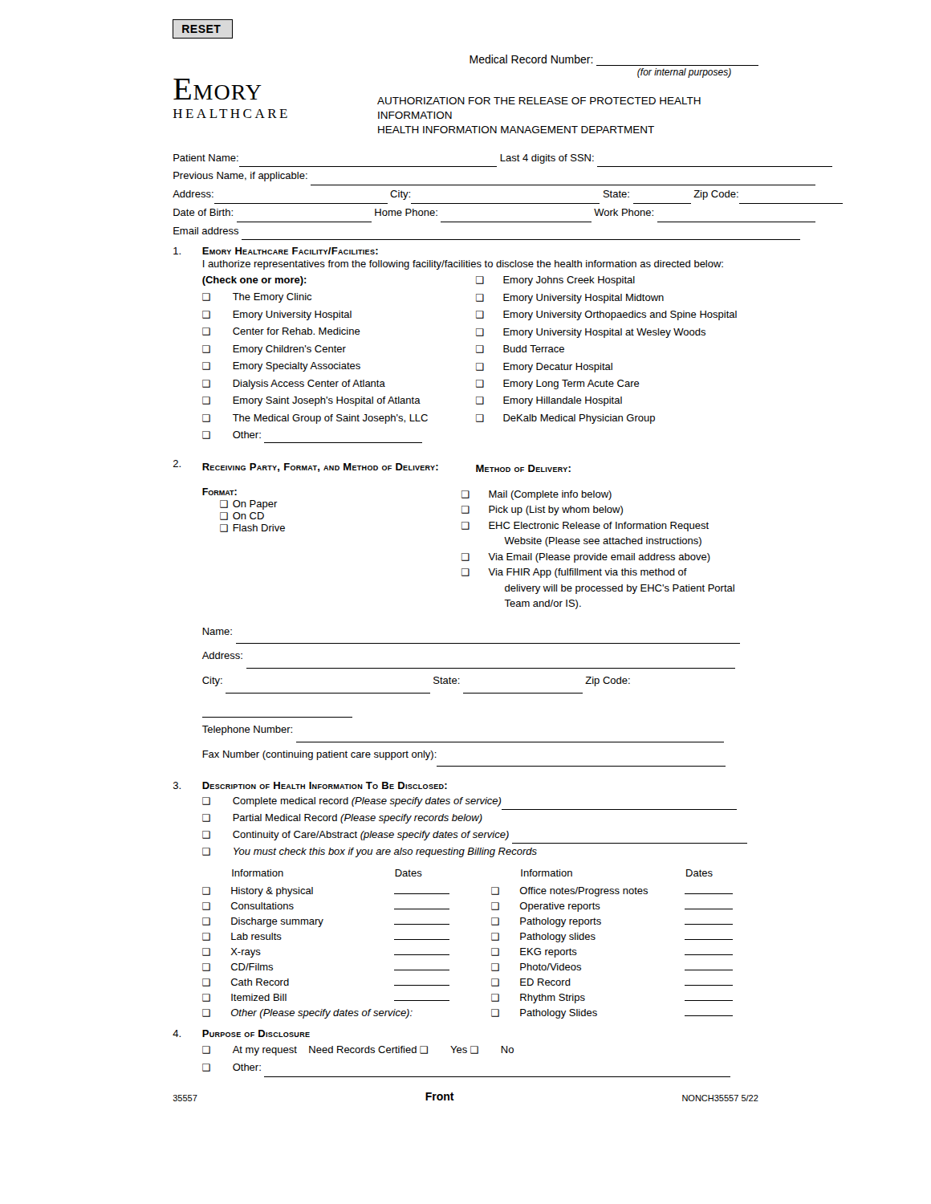RESET
Medical Record Number:
(for internal purposes)
Emory
HEALTHCARE
AUTHORIZATION FOR THE RELEASE OF PROTECTED HEALTH INFORMATION
HEALTH INFORMATION MANAGEMENT DEPARTMENT
Patient Name: Last 4 digits of SSN:
Previous Name, if applicable:
Address: City: State: Zip Code:
Date of Birth: Home Phone: Work Phone:
Email address
1.
Emory Healthcare Facility/Facilities:
I authorize representatives from the following facility/facilities to disclose the health information as directed below:
(Check one or more):
❑The Emory Clinic
❑Emory University Hospital
❑Center for Rehab. Medicine
❑Emory Children's Center
❑Emory Specialty Associates
❑Dialysis Access Center of Atlanta
❑Emory Saint Joseph's Hospital of Atlanta
❑The Medical Group of Saint Joseph's, LLC
❑Other:
❑Emory Johns Creek Hospital
❑Emory University Hospital Midtown
❑Emory University Orthopaedics and Spine Hospital
❑Emory University Hospital at Wesley Woods
❑Budd Terrace
❑Emory Decatur Hospital
❑Emory Long Term Acute Care
❑Emory Hillandale Hospital
❑DeKalb Medical Physician Group
2.
Receiving Party, Format, and Method of Delivery:
Method of Delivery:
Format:
❑On Paper
❑On CD
❑Flash Drive
❑Mail (Complete info below)
❑Pick up (List by whom below)
❑EHC Electronic Release of Information Request
Website (Please see attached instructions)
❑Via Email (Please provide email address above)
❑Via FHIR App (fulfillment via this method of
delivery will be processed by EHC's Patient Portal
Team and/or IS).
Name:
Address:
City: State: Zip Code:
Telephone Number:
Fax Number (continuing patient care support only):
3.
Description of Health Information To Be Disclosed:
❑Complete medical record (Please specify dates of service)
❑Partial Medical Record (Please specify records below)
❑Continuity of Care/Abstract (please specify dates of service)
❑You must check this box if you are also requesting Billing Records
| | Information | Dates | | | Information | Dates |
| --- | --- | --- | --- | --- | --- | --- |
| ❑ | History & physical | | | ❑ | Office notes/Progress notes | |
| ❑ | Consultations | | | ❑ | Operative reports | |
| ❑ | Discharge summary | | | ❑ | Pathology reports | |
| ❑ | Lab results | | | ❑ | Pathology slides | |
| ❑ | X-rays | | | ❑ | EKG reports | |
| ❑ | CD/Films | | | ❑ | Photo/Videos | |
| ❑ | Cath Record | | | ❑ | ED Record | |
| ❑ | Itemized Bill | | | ❑ | Rhythm Strips | |
| ❑ | Other (Please specify dates of service): | | ❑ | Pathology Slides | |
4.
Purpose of Disclosure
❑At my request Need Records Certified ❑Yes ❑No
❑Other:
35557
Front
NONCH35557 5/22